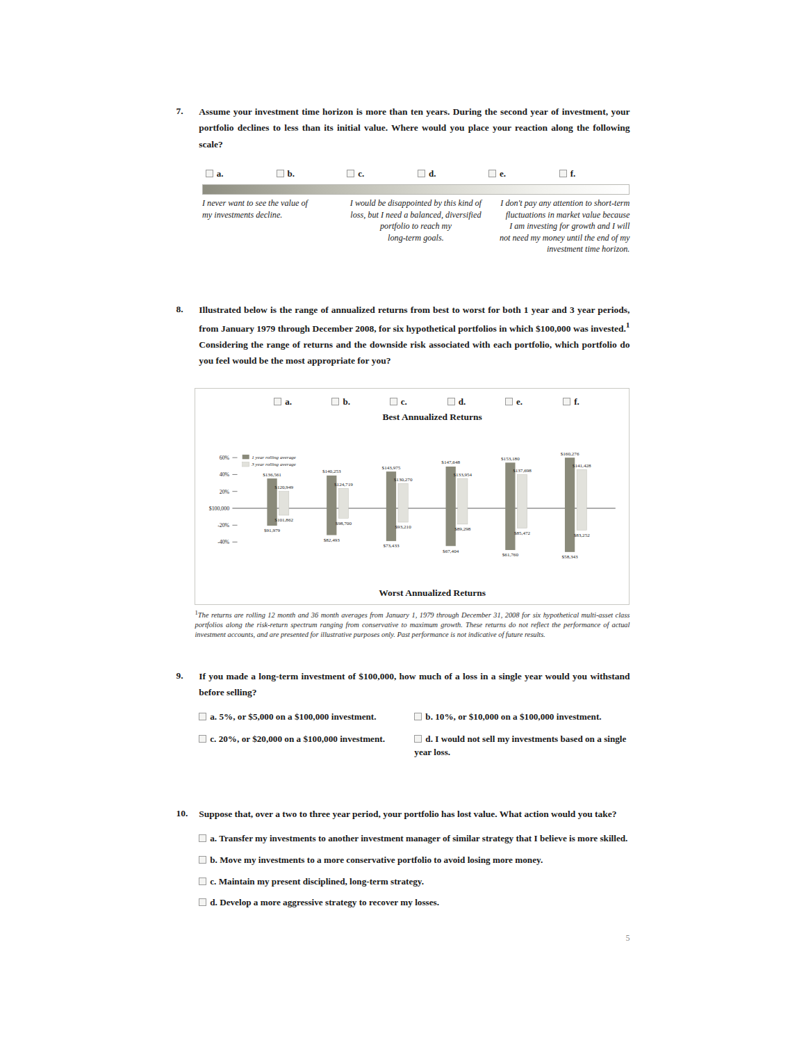7.
Assume your investment time horizon is more than ten years. During the second year of investment, your portfolio declines to less than its initial value. Where would you place your reaction along the following scale?
a.
b.
c.
d.
e.
f.
I never want to see the value of
my investments decline.
I would be disappointed by this kind of
loss, but I need a balanced, diversified
portfolio to reach my
long-term goals.
I don't pay any attention to short-term
fluctuations in market value because
I am investing for growth and I will
not need my money until the end of my
investment time horizon.
8.
Illustrated below is the range of annualized returns from best to worst for both 1 year and 3 year periods, from January 1979 through December 2008, for six hypothetical portfolios in which $100,000 was invested.1 Considering the range of returns and the downside risk associated with each portfolio, which portfolio do you feel would be the most appropriate for you?
a.
b.
c.
d.
e.
f.
Best Annualized Returns
60% 40% 20% $100,000 -20% -40% 1 year rolling average 3 year rolling average $136,561 $91,979 $120,949 $101,862 $140,253 $82,493 $124,719 $98,700 $143,975 $73,433 $130,270 $93,210 $147,648 $67,404 $133,954 $89,298 $153,180 $61,760 $137,698 $85,472 $160,276 $58,343 $141,428 $83,252
Worst Annualized Returns
1The returns are rolling 12 month and 36 month averages from January 1, 1979 through December 31, 2008 for six hypothetical multi-asset class portfolios along the risk-return spectrum ranging from conservative to maximum growth. These returns do not reflect the performance of actual investment accounts, and are presented for illustrative purposes only. Past performance is not indicative of future results.
9.
If you made a long-term investment of $100,000, how much of a loss in a single year would you withstand before selling?
a. 5%, or $5,000 on a $100,000 investment.
c. 20%, or $20,000 on a $100,000 investment.
b. 10%, or $10,000 on a $100,000 investment.
d. I would not sell my investments based on a single year loss.
10.
Suppose that, over a two to three year period, your portfolio has lost value. What action would you take?
a. Transfer my investments to another investment manager of similar strategy that I believe is more skilled.
b. Move my investments to a more conservative portfolio to avoid losing more money.
c. Maintain my present disciplined, long-term strategy.
d. Develop a more aggressive strategy to recover my losses.
5